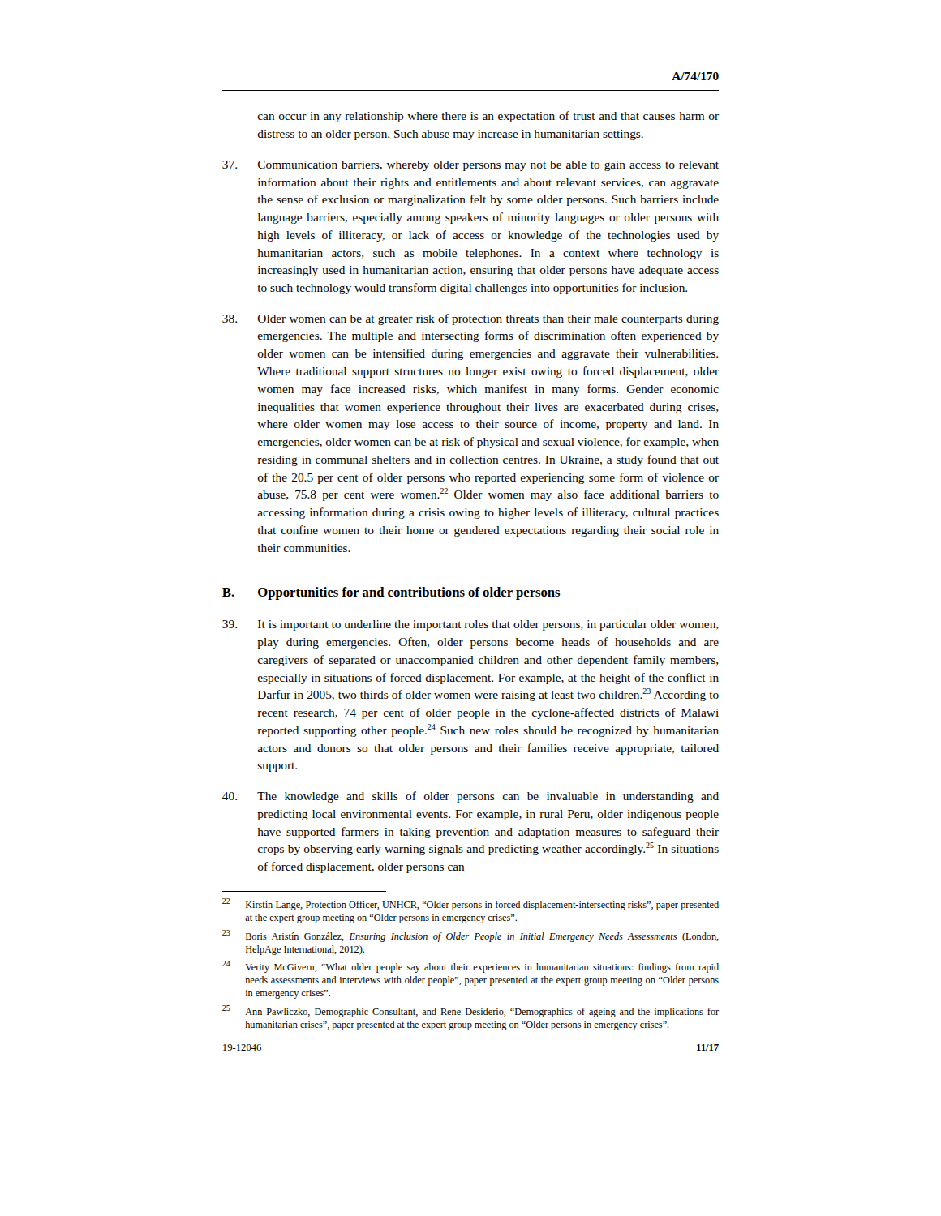A/74/170
can occur in any relationship where there is an expectation of trust and that causes harm or distress to an older person. Such abuse may increase in humanitarian settings.
37. Communication barriers, whereby older persons may not be able to gain access to relevant information about their rights and entitlements and about relevant services, can aggravate the sense of exclusion or marginalization felt by some older persons. Such barriers include language barriers, especially among speakers of minority languages or older persons with high levels of illiteracy, or lack of access or knowledge of the technologies used by humanitarian actors, such as mobile telephones. In a context where technology is increasingly used in humanitarian action, ensuring that older persons have adequate access to such technology would transform digital challenges into opportunities for inclusion.
38. Older women can be at greater risk of protection threats than their male counterparts during emergencies. The multiple and intersecting forms of discrimination often experienced by older women can be intensified during emergencies and aggravate their vulnerabilities. Where traditional support structures no longer exist owing to forced displacement, older women may face increased risks, which manifest in many forms. Gender economic inequalities that women experience throughout their lives are exacerbated during crises, where older women may lose access to their source of income, property and land. In emergencies, older women can be at risk of physical and sexual violence, for example, when residing in communal shelters and in collection centres. In Ukraine, a study found that out of the 20.5 per cent of older persons who reported experiencing some form of violence or abuse, 75.8 per cent were women.22 Older women may also face additional barriers to accessing information during a crisis owing to higher levels of illiteracy, cultural practices that confine women to their home or gendered expectations regarding their social role in their communities.
B. Opportunities for and contributions of older persons
39. It is important to underline the important roles that older persons, in particular older women, play during emergencies. Often, older persons become heads of households and are caregivers of separated or unaccompanied children and other dependent family members, especially in situations of forced displacement. For example, at the height of the conflict in Darfur in 2005, two thirds of older women were raising at least two children.23 According to recent research, 74 per cent of older people in the cyclone-affected districts of Malawi reported supporting other people.24 Such new roles should be recognized by humanitarian actors and donors so that older persons and their families receive appropriate, tailored support.
40. The knowledge and skills of older persons can be invaluable in understanding and predicting local environmental events. For example, in rural Peru, older indigenous people have supported farmers in taking prevention and adaptation measures to safeguard their crops by observing early warning signals and predicting weather accordingly.25 In situations of forced displacement, older persons can
22 Kirstin Lange, Protection Officer, UNHCR, “Older persons in forced displacement-intersecting risks”, paper presented at the expert group meeting on “Older persons in emergency crises”.
23 Boris Aristín González, Ensuring Inclusion of Older People in Initial Emergency Needs Assessments (London, HelpAge International, 2012).
24 Verity McGivern, “What older people say about their experiences in humanitarian situations: findings from rapid needs assessments and interviews with older people”, paper presented at the expert group meeting on “Older persons in emergency crises”.
25 Ann Pawliczko, Demographic Consultant, and Rene Desiderio, “Demographics of ageing and the implications for humanitarian crises”, paper presented at the expert group meeting on “Older persons in emergency crises”.
19-12046
11/17